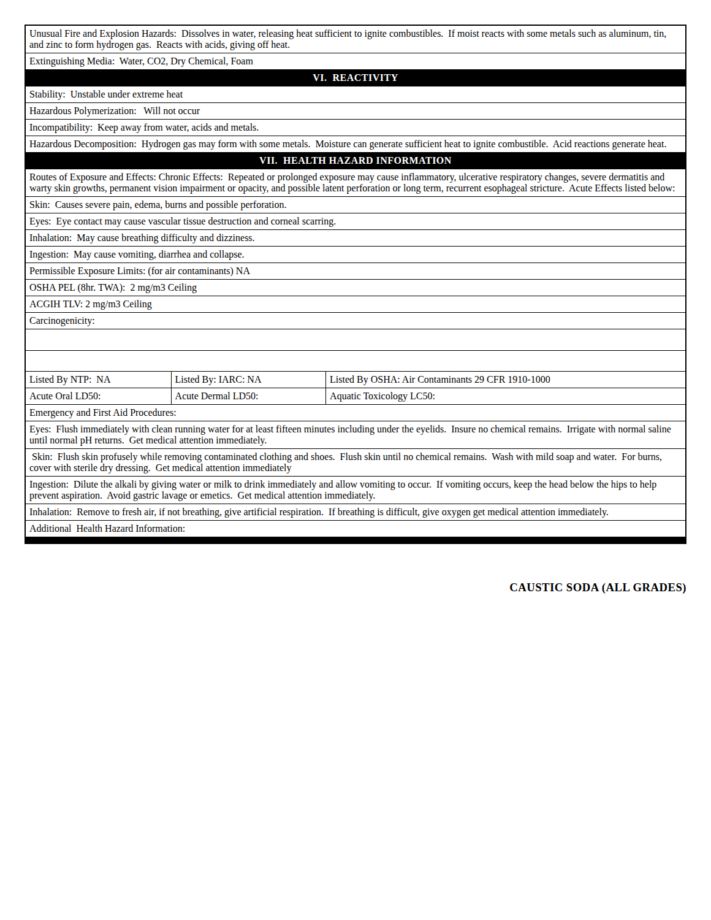| Unusual Fire and Explosion Hazards: Dissolves in water, releasing heat sufficient to ignite combustibles. If moist reacts with some metals such as aluminum, tin, and zinc to form hydrogen gas. Reacts with acids, giving off heat. |
| Extinguishing Media: Water, CO2, Dry Chemical, Foam |
| VI. REACTIVITY |
| Stability: Unstable under extreme heat |
| Hazardous Polymerization: Will not occur |
| Incompatibility: Keep away from water, acids and metals. |
| Hazardous Decomposition: Hydrogen gas may form with some metals. Moisture can generate sufficient heat to ignite combustible. Acid reactions generate heat. |
| VII. HEALTH HAZARD INFORMATION |
| Routes of Exposure and Effects: Chronic Effects: Repeated or prolonged exposure may cause inflammatory, ulcerative respiratory changes, severe dermatitis and warty skin growths, permanent vision impairment or opacity, and possible latent perforation or long term, recurrent esophageal stricture. Acute Effects listed below: |
| Skin: Causes severe pain, edema, burns and possible perforation. |
| Eyes: Eye contact may cause vascular tissue destruction and corneal scarring. |
| Inhalation: May cause breathing difficulty and dizziness. |
| Ingestion: May cause vomiting, diarrhea and collapse. |
| Permissible Exposure Limits: (for air contaminants) NA |
| OSHA PEL (8hr. TWA): 2 mg/m3 Ceiling |
| ACGIH TLV: 2 mg/m3 Ceiling |
| Carcinogenicity: |
| Listed By NTP: NA | Listed By: IARC: NA | Listed By OSHA: Air Contaminants 29 CFR 1910-1000 |
| Acute Oral LD50: | Acute Dermal LD50: | Aquatic Toxicology LC50: |
| Emergency and First Aid Procedures: |
| Eyes: Flush immediately with clean running water for at least fifteen minutes including under the eyelids. Insure no chemical remains. Irrigate with normal saline until normal pH returns. Get medical attention immediately. |
| Skin: Flush skin profusely while removing contaminated clothing and shoes. Flush skin until no chemical remains. Wash with mild soap and water. For burns, cover with sterile dry dressing. Get medical attention immediately |
| Ingestion: Dilute the alkali by giving water or milk to drink immediately and allow vomiting to occur. If vomiting occurs, keep the head below the hips to help prevent aspiration. Avoid gastric lavage or emetics. Get medical attention immediately. |
| Inhalation: Remove to fresh air, if not breathing, give artificial respiration. If breathing is difficult, give oxygen get medical attention immediately. |
| Additional Health Hazard Information: |
CAUSTIC SODA (ALL GRADES)